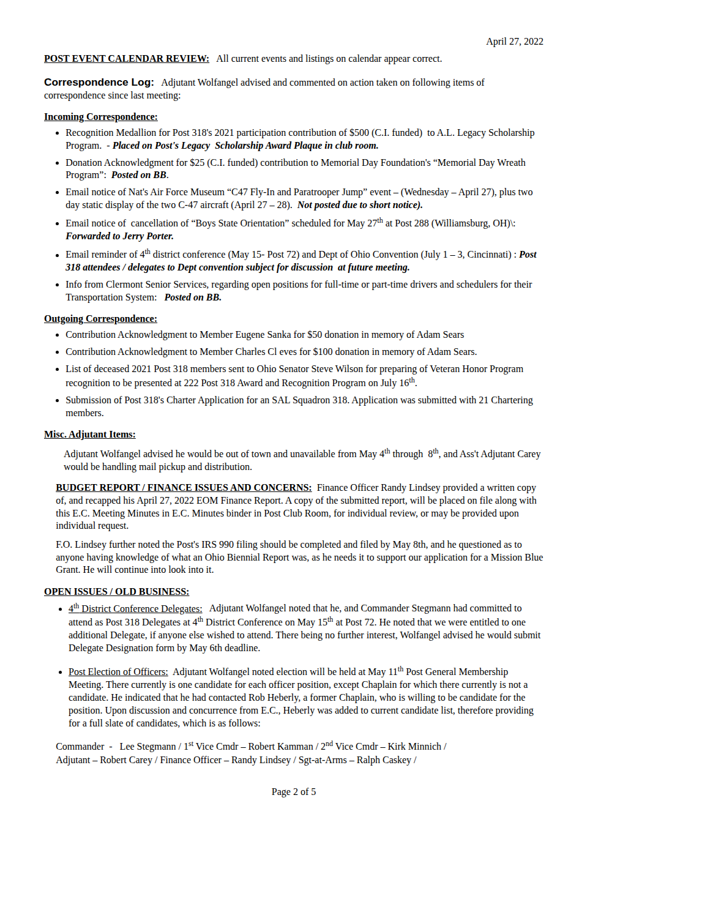April 27, 2022
POST EVENT CALENDAR REVIEW:
All current events and listings on calendar appear correct.
Correspondence Log: Adjutant Wolfangel advised and commented on action taken on following items of correspondence since last meeting:
Incoming Correspondence:
Recognition Medallion for Post 318's 2021 participation contribution of $500 (C.I. funded) to A.L. Legacy Scholarship Program. - Placed on Post's Legacy Scholarship Award Plaque in club room.
Donation Acknowledgment for $25 (C.I. funded) contribution to Memorial Day Foundation's “Memorial Day Wreath Program”: Posted on BB.
Email notice of Nat's Air Force Museum “C47 Fly-In and Paratrooper Jump” event – (Wednesday – April 27), plus two day static display of the two C-47 aircraft (April 27 – 28). Not posted due to short notice).
Email notice of cancellation of “Boys State Orientation” scheduled for May 27th at Post 288 (Williamsburg, OH)\: Forwarded to Jerry Porter.
Email reminder of 4th district conference (May 15- Post 72) and Dept of Ohio Convention (July 1 – 3, Cincinnati) : Post 318 attendees / delegates to Dept convention subject for discussion at future meeting.
Info from Clermont Senior Services, regarding open positions for full-time or part-time drivers and schedulers for their Transportation System: Posted on BB.
Outgoing Correspondence:
Contribution Acknowledgment to Member Eugene Sanka for $50 donation in memory of Adam Sears
Contribution Acknowledgment to Member Charles Cl eves for $100 donation in memory of Adam Sears.
List of deceased 2021 Post 318 members sent to Ohio Senator Steve Wilson for preparing of Veteran Honor Program recognition to be presented at 222 Post 318 Award and Recognition Program on July 16th.
Submission of Post 318's Charter Application for an SAL Squadron 318. Application was submitted with 21 Chartering members.
Misc. Adjutant Items:
Adjutant Wolfangel advised he would be out of town and unavailable from May 4th through 8th, and Ass't Adjutant Carey would be handling mail pickup and distribution.
BUDGET REPORT / FINANCE ISSUES AND CONCERNS: Finance Officer Randy Lindsey provided a written copy of, and recapped his April 27, 2022 EOM Finance Report. A copy of the submitted report, will be placed on file along with this E.C. Meeting Minutes in E.C. Minutes binder in Post Club Room, for individual review, or may be provided upon individual request.
F.O. Lindsey further noted the Post's IRS 990 filing should be completed and filed by May 8th, and he questioned as to anyone having knowledge of what an Ohio Biennial Report was, as he needs it to support our application for a Mission Blue Grant. He will continue into look into it.
OPEN ISSUES / OLD BUSINESS:
4th District Conference Delegates: Adjutant Wolfangel noted that he, and Commander Stegmann had committed to attend as Post 318 Delegates at 4th District Conference on May 15th at Post 72. He noted that we were entitled to one additional Delegate, if anyone else wished to attend. There being no further interest, Wolfangel advised he would submit Delegate Designation form by May 6th deadline.
Post Election of Officers: Adjutant Wolfangel noted election will be held at May 11th Post General Membership Meeting. There currently is one candidate for each officer position, except Chaplain for which there currently is not a candidate. He indicated that he had contacted Rob Heberly, a former Chaplain, who is willing to be candidate for the position. Upon discussion and concurrence from E.C., Heberly was added to current candidate list, therefore providing for a full slate of candidates, which is as follows:
Commander - Lee Stegmann / 1st Vice Cmdr – Robert Kamman / 2nd Vice Cmdr – Kirk Minnich /
Adjutant – Robert Carey / Finance Officer – Randy Lindsey / Sgt-at-Arms – Ralph Caskey /
Page 2 of 5